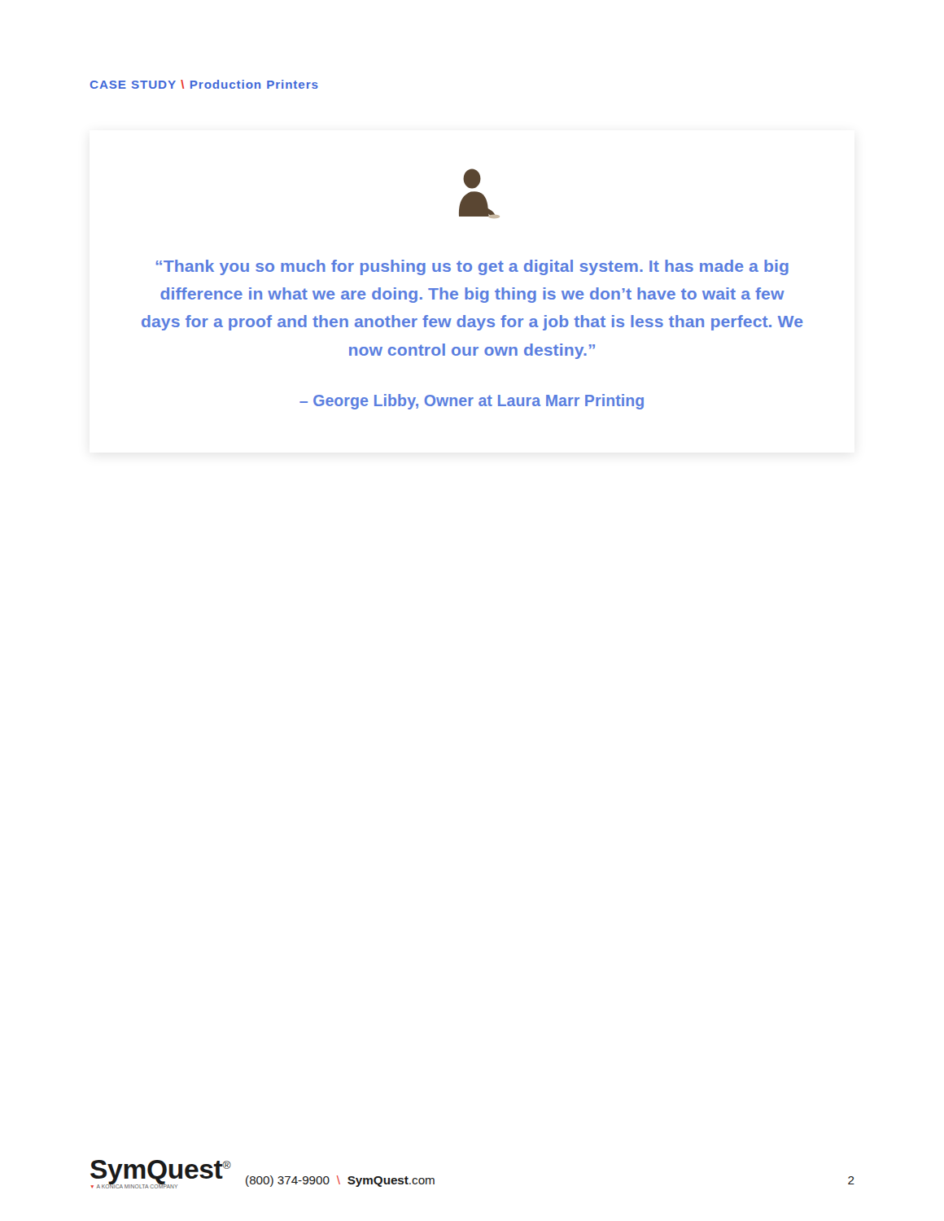CASE STUDY\Production Printers
“Thank you so much for pushing us to get a digital system. It has made a big difference in what we are doing. The big thing is we don’t have to wait a few days for a proof and then another few days for a job that is less than perfect. We now control our own destiny.”
– George Libby, Owner at Laura Marr Printing
SymQuest® ▼ A KONICA MINOLTA COMPANY
(800) 374-9900 \ SymQuest.com
2